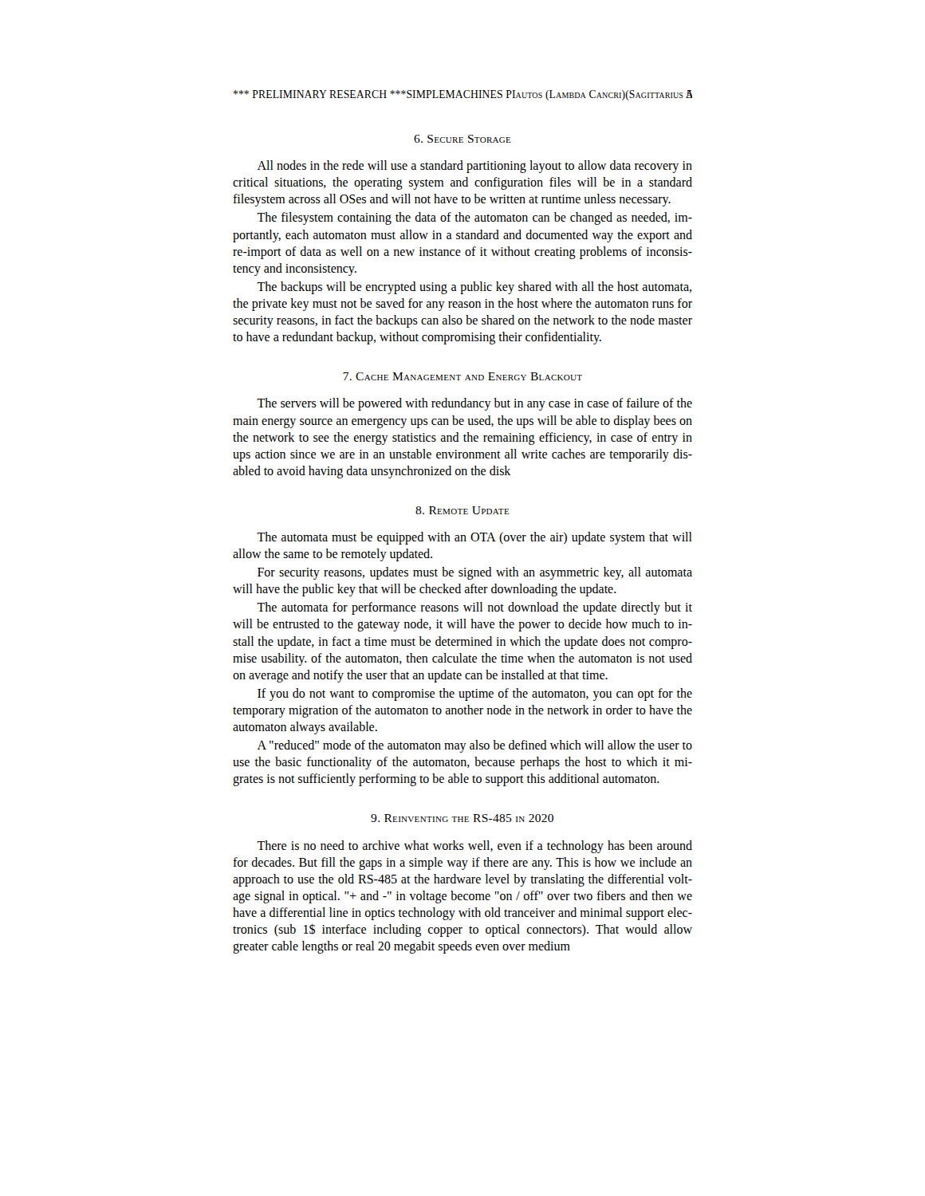*** PRELIMINARY RESEARCH ***SIMPLEMACHINES PIautos (Lambda Cancri)(Sagittarius A* Decentralized Automation) 5
6. Secure Storage
All nodes in the rede will use a standard partitioning layout to allow data recovery in critical situations, the operating system and configuration files will be in a standard filesystem across all OSes and will not have to be written at runtime unless necessary.
The filesystem containing the data of the automaton can be changed as needed, importantly, each automaton must allow in a standard and documented way the export and re-import of data as well on a new instance of it without creating problems of inconsistency and inconsistency.
The backups will be encrypted using a public key shared with all the host automata, the private key must not be saved for any reason in the host where the automaton runs for security reasons, in fact the backups can also be shared on the network to the node master to have a redundant backup, without compromising their confidentiality.
7. Cache Management and Energy Blackout
The servers will be powered with redundancy but in any case in case of failure of the main energy source an emergency ups can be used, the ups will be able to display bees on the network to see the energy statistics and the remaining efficiency, in case of entry in ups action since we are in an unstable environment all write caches are temporarily disabled to avoid having data unsynchronized on the disk
8. Remote Update
The automata must be equipped with an OTA (over the air) update system that will allow the same to be remotely updated.
For security reasons, updates must be signed with an asymmetric key, all automata will have the public key that will be checked after downloading the update.
The automata for performance reasons will not download the update directly but it will be entrusted to the gateway node, it will have the power to decide how much to install the update, in fact a time must be determined in which the update does not compromise usability. of the automaton, then calculate the time when the automaton is not used on average and notify the user that an update can be installed at that time.
If you do not want to compromise the uptime of the automaton, you can opt for the temporary migration of the automaton to another node in the network in order to have the automaton always available.
A "reduced" mode of the automaton may also be defined which will allow the user to use the basic functionality of the automaton, because perhaps the host to which it migrates is not sufficiently performing to be able to support this additional automaton.
9. Reinventing the RS-485 in 2020
There is no need to archive what works well, even if a technology has been around for decades. But fill the gaps in a simple way if there are any. This is how we include an approach to use the old RS-485 at the hardware level by translating the differential voltage signal in optical. "+ and -" in voltage become "on / off" over two fibers and then we have a differential line in optics technology with old tranceiver and minimal support electronics (sub 1$ interface including copper to optical connectors). That would allow greater cable lengths or real 20 megabit speeds even over medium